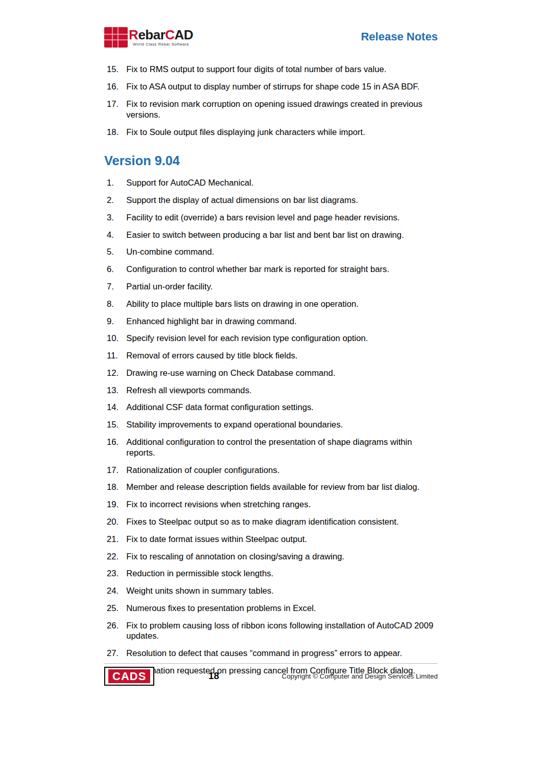RebarCAD
World Class Rebar Software
Release Notes
Fix to RMS output to support four digits of total number of bars value.
Fix to ASA output to display number of stirrups for shape code 15 in ASA BDF.
Fix to revision mark corruption on opening issued drawings created in previous versions.
Fix to Soule output files displaying junk characters while import.
Version 9.04
Support for AutoCAD Mechanical.
Support the display of actual dimensions on bar list diagrams.
Facility to edit (override) a bars revision level and page header revisions.
Easier to switch between producing a bar list and bent bar list on drawing.
Un-combine command.
Configuration to control whether bar mark is reported for straight bars.
Partial un-order facility.
Ability to place multiple bars lists on drawing in one operation.
Enhanced highlight bar in drawing command.
Specify revision level for each revision type configuration option.
Removal of errors caused by title block fields.
Drawing re-use warning on Check Database command.
Refresh all viewports commands.
Additional CSF data format configuration settings.
Stability improvements to expand operational boundaries.
Additional configuration to control the presentation of shape diagrams within reports.
Rationalization of coupler configurations.
Member and release description fields available for review from bar list dialog.
Fix to incorrect revisions when stretching ranges.
Fixes to Steelpac output so as to make diagram identification consistent.
Fix to date format issues within Steelpac output.
Fix to rescaling of annotation on closing/saving a drawing.
Reduction in permissible stock lengths.
Weight units shown in summary tables.
Numerous fixes to presentation problems in Excel.
Fix to problem causing loss of ribbon icons following installation of AutoCAD 2009 updates.
Resolution to defect that causes “command in progress” errors to appear.
Confirmation requested on pressing cancel from Configure Title Block dialog.
CADS
18
Copyright © Computer and Design Services Limited